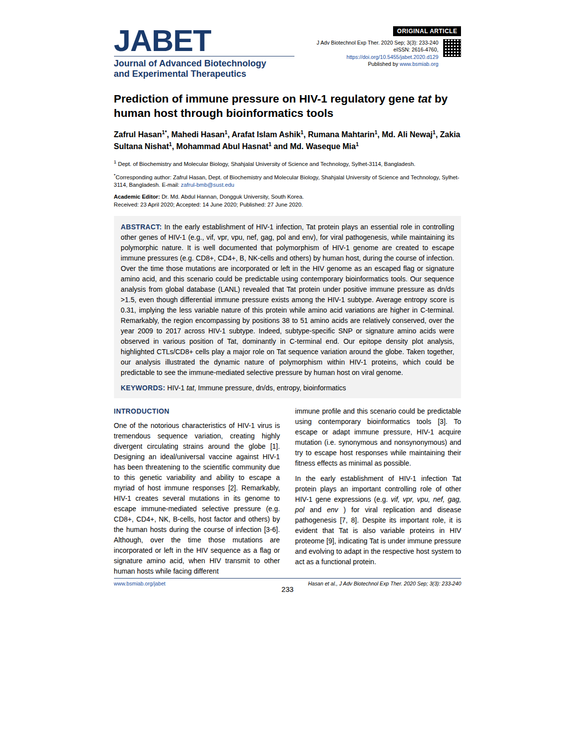JABET
Journal of Advanced Biotechnology
and Experimental Therapeutics
ORIGINAL ARTICLE
J Adv Biotechnol Exp Ther. 2020 Sep; 3(3): 233-240
eISSN: 2616-4760, https://doi.org/10.5455/jabet.2020.d129
Published by www.bsmiab.org
Prediction of immune pressure on HIV-1 regulatory gene tat by human host through bioinformatics tools
Zafrul Hasan1*, Mahedi Hasan1, Arafat Islam Ashik1, Rumana Mahtarin1, Md. Ali Newaj1, Zakia Sultana Nishat1, Mohammad Abul Hasnat1 and Md. Waseque Mia1
1 Dept. of Biochemistry and Molecular Biology, Shahjalal University of Science and Technology, Sylhet-3114, Bangladesh.
*Corresponding author: Zafrul Hasan, Dept. of Biochemistry and Molecular Biology, Shahjalal University of Science and Technology, Sylhet-3114, Bangladesh. E-mail: zafrul-bmb@sust.edu
Academic Editor: Dr. Md. Abdul Hannan, Dongguk University, South Korea.
Received: 23 April 2020; Accepted: 14 June 2020; Published: 27 June 2020.
ABSTRACT: In the early establishment of HIV-1 infection, Tat protein plays an essential role in controlling other genes of HIV-1 (e.g., vif, vpr, vpu, nef, gag, pol and env), for viral pathogenesis, while maintaining its polymorphic nature. It is well documented that polymorphism of HIV-1 genome are created to escape immune pressures (e.g. CD8+, CD4+, B, NK-cells and others) by human host, during the course of infection. Over the time those mutations are incorporated or left in the HIV genome as an escaped flag or signature amino acid, and this scenario could be predictable using contemporary bioinformatics tools. Our sequence analysis from global database (LANL) revealed that Tat protein under positive immune pressure as dn/ds >1.5, even though differential immune pressure exists among the HIV-1 subtype. Average entropy score is 0.31, implying the less variable nature of this protein while amino acid variations are higher in C-terminal. Remarkably, the region encompassing by positions 38 to 51 amino acids are relatively conserved, over the year 2009 to 2017 across HIV-1 subtype. Indeed, subtype-specific SNP or signature amino acids were observed in various position of Tat, dominantly in C-terminal end. Our epitope density plot analysis, highlighted CTLs/CD8+ cells play a major role on Tat sequence variation around the globe. Taken together, our analysis illustrated the dynamic nature of polymorphism within HIV-1 proteins, which could be predictable to see the immune-mediated selective pressure by human host on viral genome.
KEYWORDS: HIV-1 tat, Immune pressure, dn/ds, entropy, bioinformatics
INTRODUCTION
One of the notorious characteristics of HIV-1 virus is tremendous sequence variation, creating highly divergent circulating strains around the globe [1]. Designing an ideal/universal vaccine against HIV-1 has been threatening to the scientific community due to this genetic variability and ability to escape a myriad of host immune responses [2]. Remarkably, HIV-1 creates several mutations in its genome to escape immune-mediated selective pressure (e.g. CD8+, CD4+, NK, B-cells, host factor and others) by the human hosts during the course of infection [3-6]. Although, over the time those mutations are incorporated or left in the HIV sequence as a flag or signature amino acid, when HIV transmit to other human hosts while facing different
immune profile and this scenario could be predictable using contemporary bioinformatics tools [3]. To escape or adapt immune pressure, HIV-1 acquire mutation (i.e. synonymous and nonsynonymous) and try to escape host responses while maintaining their fitness effects as minimal as possible.
In the early establishment of HIV-1 infection Tat protein plays an important controlling role of other HIV-1 gene expressions (e.g. vif, vpr, vpu, nef, gag, pol and env ) for viral replication and disease pathogenesis [7, 8]. Despite its important role, it is evident that Tat is also variable proteins in HIV proteome [9], indicating Tat is under immune pressure and evolving to adapt in the respective host system to act as a functional protein.
www.bsmiab.org/jabet
233
Hasan et al., J Adv Biotechnol Exp Ther. 2020 Sep; 3(3): 233-240